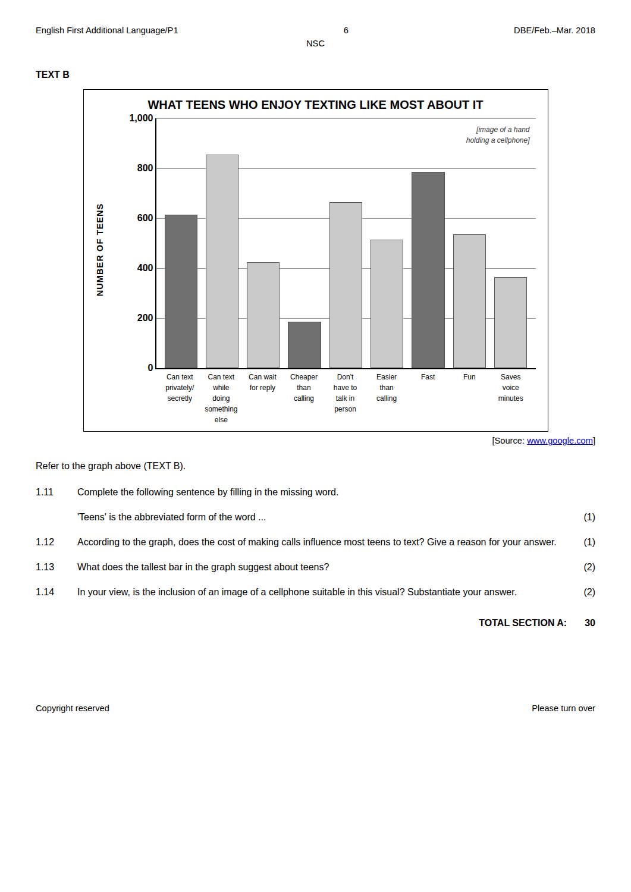English First Additional Language/P1
6
DBE/Feb.–Mar. 2018
NSC
TEXT B
WHAT TEENS WHO ENJOY TEXTING LIKE MOST ABOUT IT
NUMBER OF TEENS
1,000 800 600 400 200 0
[image of a hand holding a cellphone]
Can text privately/ secretly
Can text while doing something else
Can wait for reply
Cheaper than calling
Don't have to talk in person
Easier than calling
Fast
Fun
Saves voice minutes
[Source: www.google.com]
Refer to the graph above (TEXT B).
| 1.11 | Complete the following sentence by filling in the missing word. | |
| | 'Teens' is the abbreviated form of the word ... | (1) |
| 1.12 | According to the graph, does the cost of making calls influence most teens to text? Give a reason for your answer. | (1) |
| 1.13 | What does the tallest bar in the graph suggest about teens? | (2) |
| 1.14 | In your view, is the inclusion of an image of a cellphone suitable in this visual? Substantiate your answer. | (2) |
TOTAL SECTION A: 30
Copyright reserved
Please turn over